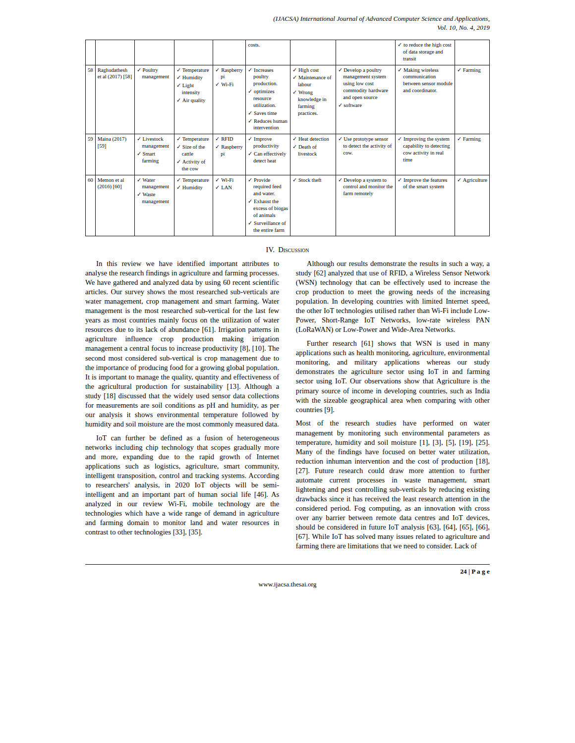(IJACSA) International Journal of Advanced Computer Science and Applications,
Vol. 10, No. 4, 2019
| | | | | | costs. | | | to reduce the high cost of data storage and transit | |
| 58 | Raghudathesh et al (2017) [58] | Poultry management | Temperature Humidity Light intensity Air quality | Raspberry pi Wi-Fi | Increases poultry production. optimizes resource utilization. Saves time Reduces human intervention | High cost Maintenance of labour Wrong knowledge in farming practices. | Develop a poultry management system using low cost commodity hardware and open source software | Making wireless communication between sensor module and coordinator. | Farming |
| 59 | Maina (2017) [59] | Livestock management Smart farming | Temperature Size of the cattle Activity of the cow | RFID Raspberry pi | Improve productivity Can effectively detect heat | Heat detection Death of livestock | Use prototype sensor to detect the activity of cow. | Improving the system capability to detecting cow activity in real time | Farming |
| 60 | Memon et al (2016) [60] | Water management Waste management | Temperature Humidity | Wi-Fi LAN | Provide required feed and water. Exhaust the excess of biogas of animals Surveillance of the entire farm | Stock theft | Develop a system to control and monitor the farm remotely | Improve the features of the smart system | Agriculture |
IV. Discussion
In this review we have identified important attributes to analyse the research findings in agriculture and farming processes. We have gathered and analyzed data by using 60 recent scientific articles. Our survey shows the most researched sub-verticals are water management, crop management and smart farming. Water management is the most researched sub-vertical for the last few years as most countries mainly focus on the utilization of water resources due to its lack of abundance [61]. Irrigation patterns in agriculture influence crop production making irrigation management a central focus to increase productivity [8], [10]. The second most considered sub-vertical is crop management due to the importance of producing food for a growing global population. It is important to manage the quality, quantity and effectiveness of the agricultural production for sustainability [13]. Although a study [18] discussed that the widely used sensor data collections for measurements are soil conditions as pH and humidity, as per our analysis it shows environmental temperature followed by humidity and soil moisture are the most commonly measured data.
IoT can further be defined as a fusion of heterogeneous networks including chip technology that scopes gradually more and more, expanding due to the rapid growth of Internet applications such as logistics, agriculture, smart community, intelligent transposition, control and tracking systems. According to researchers' analysis, in 2020 IoT objects will be semi-intelligent and an important part of human social life [46]. As analyzed in our review Wi-Fi, mobile technology are the technologies which have a wide range of demand in agriculture and farming domain to monitor land and water resources in contrast to other technologies [33], [35].
Although our results demonstrate the results in such a way, a study [62] analyzed that use of RFID, a Wireless Sensor Network (WSN) technology that can be effectively used to increase the crop production to meet the growing needs of the increasing population. In developing countries with limited Internet speed, the other IoT technologies utilised rather than Wi-Fi include Low-Power, Short-Range IoT Networks, low-rate wireless PAN (LoRaWAN) or Low-Power and Wide-Area Networks.
Further research [61] shows that WSN is used in many applications such as health monitoring, agriculture, environmental monitoring, and military applications whereas our study demonstrates the agriculture sector using IoT in and farming sector using IoT. Our observations show that Agriculture is the primary source of income in developing countries, such as India with the sizeable geographical area when comparing with other countries [9].
Most of the research studies have performed on water management by monitoring such environmental parameters as temperature, humidity and soil moisture [1], [3], [5], [19], [25]. Many of the findings have focused on better water utilization, reduction inhuman intervention and the cost of production [18], [27]. Future research could draw more attention to further automate current processes in waste management, smart lightening and pest controlling sub-verticals by reducing existing drawbacks since it has received the least research attention in the considered period. Fog computing, as an innovation with cross over any barrier between remote data centres and IoT devices, should be considered in future IoT analysis [63], [64], [65], [66], [67]. While IoT has solved many issues related to agriculture and farming there are limitations that we need to consider. Lack of
24 | P a g e
www.ijacsa.thesai.org